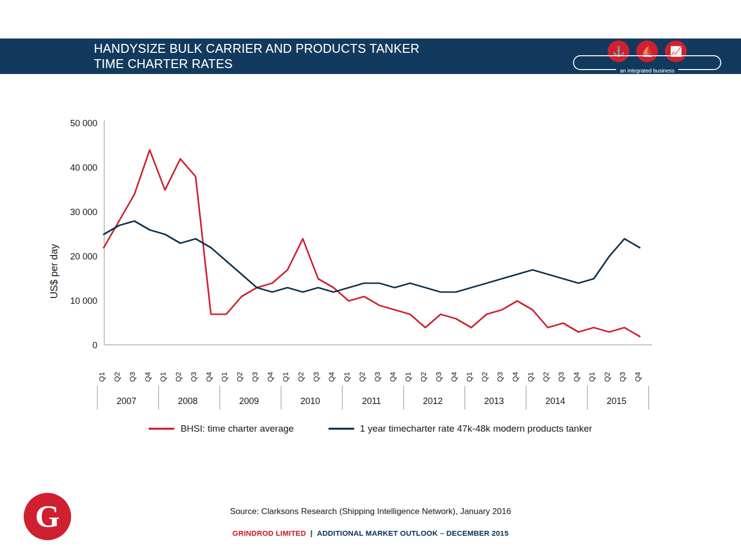HANDYSIZE BULK CARRIER AND PRODUCTS TANKER
TIME CHARTER RATES
⚓
⛵
📈
an integrated business
US$ per day
50 000
40 000
30 000
20 000
10 000
0
Q1
Q2
Q3
Q4
Q1
Q2
Q3
Q4
Q1
Q2
Q3
Q4
Q1
Q2
Q3
Q4
Q1
Q2
Q3
Q4
Q1
Q2
Q3
Q4
Q1
Q2
Q3
Q4
Q1
Q2
Q3
Q4
Q1
Q2
Q3
Q4
2007
2008
2009
2010
2011
2012
2013
2014
2015
BHSI: time charter average
1 year timecharter rate 47k-48k modern products tanker
Source: Clarksons Research (Shipping Intelligence Network), January 2016
GRINDROD LIMITED | ADDITIONAL MARKET OUTLOOK – DECEMBER 2015
G